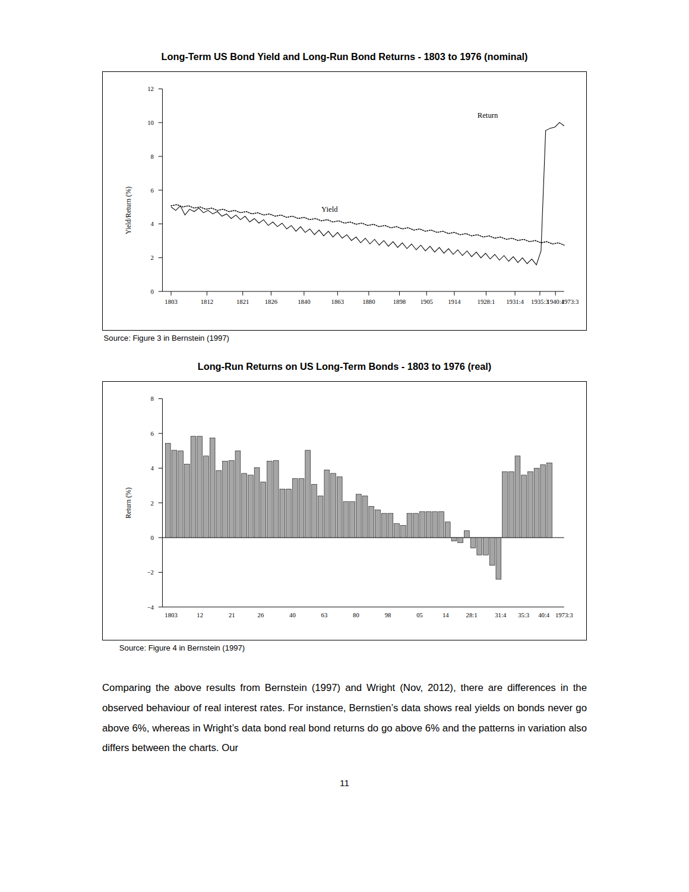Long-Term US Bond Yield and Long-Run Bond Returns - 1803 to 1976 (nominal)
0 2 4 6 8 10 12 Yield/Return (%) 1803 1812 1821 1826 1840 1863 1880 1898 1905 1914 1928:1 1931:4 1935:3 1940:4 1973:3 Yield Return
Source: Figure 3 in Bernstein (1997)
Long-Run Returns on US Long-Term Bonds - 1803 to 1976 (real)
8 6 4 2 0 −2 −4 Return (%) 1803 12 21 26 40 63 80 98 05 14 28:1 31:4 35:3 40:4 1973:3
Source: Figure 4 in Bernstein (1997)
Comparing the above results from Bernstein (1997) and Wright (Nov, 2012), there are differences in the observed behaviour of real interest rates. For instance, Bernstien’s data shows real yields on bonds never go above 6%, whereas in Wright’s data bond real bond returns do go above 6% and the patterns in variation also differs between the charts. Our
11